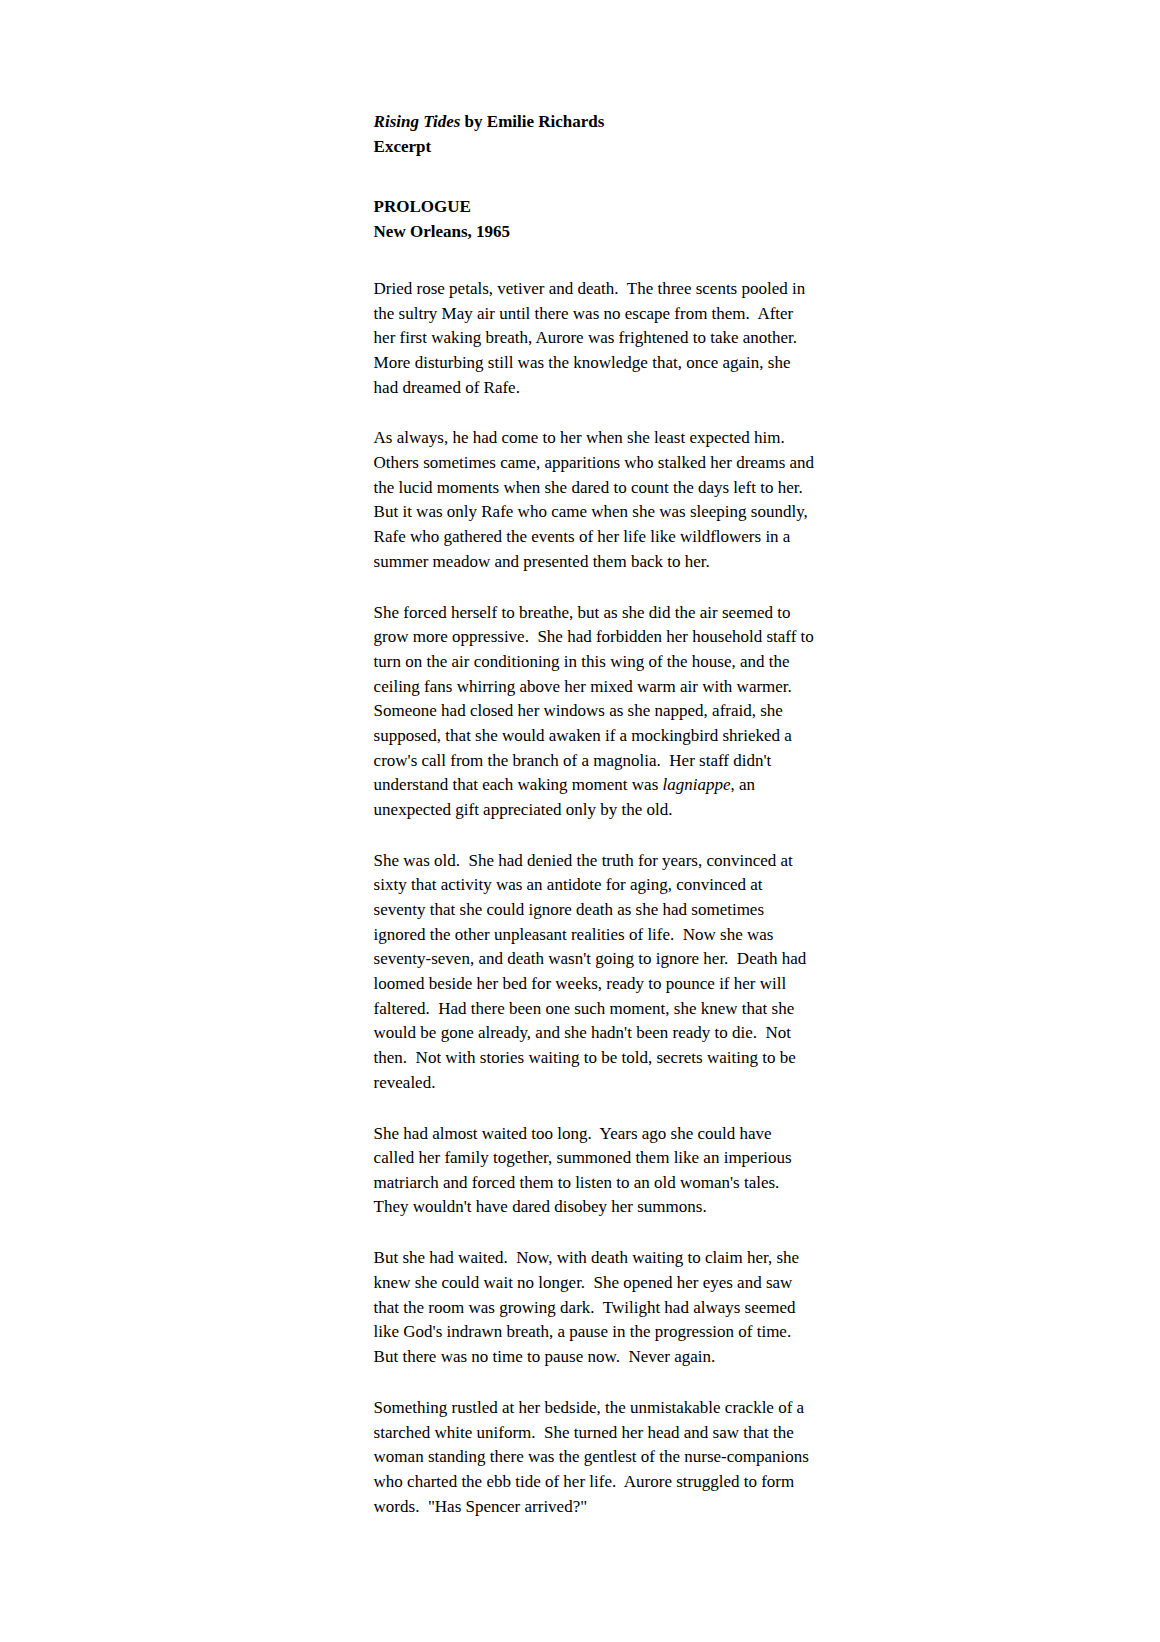Rising Tides by Emilie Richards
Excerpt
PROLOGUE
New Orleans, 1965
Dried rose petals, vetiver and death. The three scents pooled in the sultry May air until there was no escape from them. After her first waking breath, Aurore was frightened to take another. More disturbing still was the knowledge that, once again, she had dreamed of Rafe.
As always, he had come to her when she least expected him. Others sometimes came, apparitions who stalked her dreams and the lucid moments when she dared to count the days left to her. But it was only Rafe who came when she was sleeping soundly, Rafe who gathered the events of her life like wildflowers in a summer meadow and presented them back to her.
She forced herself to breathe, but as she did the air seemed to grow more oppressive. She had forbidden her household staff to turn on the air conditioning in this wing of the house, and the ceiling fans whirring above her mixed warm air with warmer. Someone had closed her windows as she napped, afraid, she supposed, that she would awaken if a mockingbird shrieked a crow's call from the branch of a magnolia. Her staff didn't understand that each waking moment was lagniappe, an unexpected gift appreciated only by the old.
She was old. She had denied the truth for years, convinced at sixty that activity was an antidote for aging, convinced at seventy that she could ignore death as she had sometimes ignored the other unpleasant realities of life. Now she was seventy-seven, and death wasn't going to ignore her. Death had loomed beside her bed for weeks, ready to pounce if her will faltered. Had there been one such moment, she knew that she would be gone already, and she hadn't been ready to die. Not then. Not with stories waiting to be told, secrets waiting to be revealed.
She had almost waited too long. Years ago she could have called her family together, summoned them like an imperious matriarch and forced them to listen to an old woman's tales. They wouldn't have dared disobey her summons.
But she had waited. Now, with death waiting to claim her, she knew she could wait no longer. She opened her eyes and saw that the room was growing dark. Twilight had always seemed like God's indrawn breath, a pause in the progression of time. But there was no time to pause now. Never again.
Something rustled at her bedside, the unmistakable crackle of a starched white uniform. She turned her head and saw that the woman standing there was the gentlest of the nurse-companions who charted the ebb tide of her life. Aurore struggled to form words. "Has Spencer arrived?"